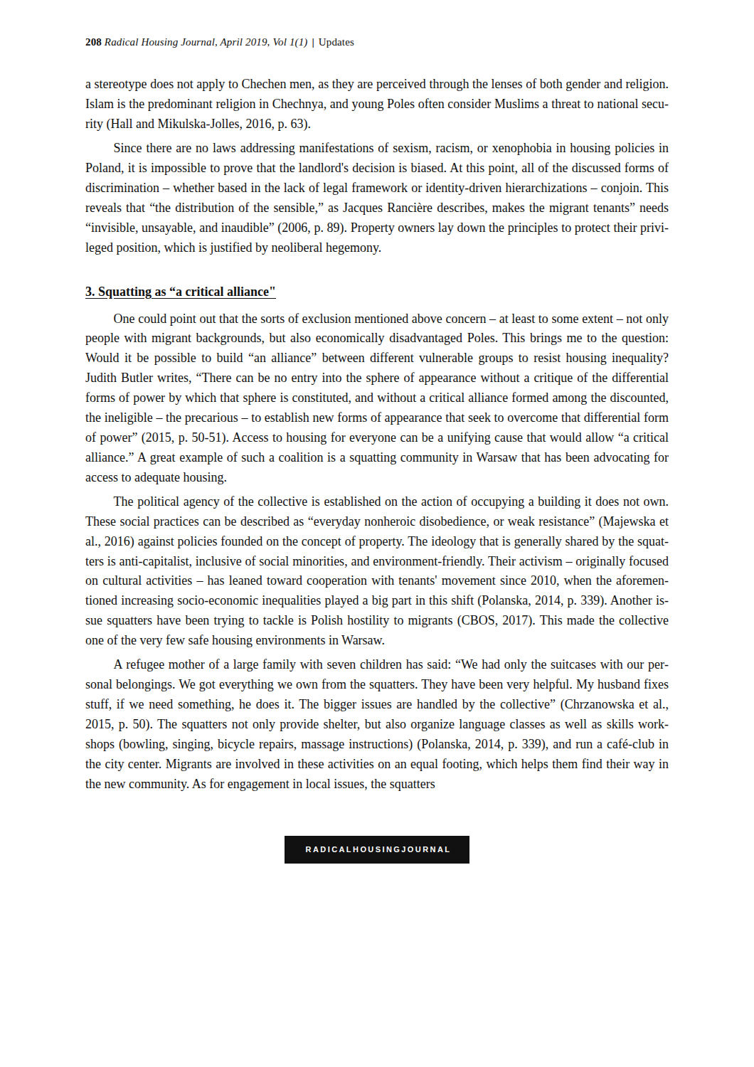208 Radical Housing Journal, April 2019, Vol 1(1) | Updates
a stereotype does not apply to Chechen men, as they are perceived through the lenses of both gender and religion. Islam is the predominant religion in Chechnya, and young Poles often consider Muslims a threat to national security (Hall and Mikulska-Jolles, 2016, p. 63).
Since there are no laws addressing manifestations of sexism, racism, or xenophobia in housing policies in Poland, it is impossible to prove that the landlord's decision is biased. At this point, all of the discussed forms of discrimination – whether based in the lack of legal framework or identity-driven hierarchizations – conjoin. This reveals that “the distribution of the sensible,” as Jacques Rancière describes, makes the migrant tenants” needs “invisible, unsayable, and inaudible” (2006, p. 89). Property owners lay down the principles to protect their privileged position, which is justified by neoliberal hegemony.
3. Squatting as “a critical alliance"
One could point out that the sorts of exclusion mentioned above concern – at least to some extent – not only people with migrant backgrounds, but also economically disadvantaged Poles. This brings me to the question: Would it be possible to build “an alliance” between different vulnerable groups to resist housing inequality? Judith Butler writes, “There can be no entry into the sphere of appearance without a critique of the differential forms of power by which that sphere is constituted, and without a critical alliance formed among the discounted, the ineligible – the precarious – to establish new forms of appearance that seek to overcome that differential form of power” (2015, p. 50-51). Access to housing for everyone can be a unifying cause that would allow “a critical alliance.” A great example of such a coalition is a squatting community in Warsaw that has been advocating for access to adequate housing.
The political agency of the collective is established on the action of occupying a building it does not own. These social practices can be described as “everyday nonheroic disobedience, or weak resistance” (Majewska et al., 2016) against policies founded on the concept of property. The ideology that is generally shared by the squatters is anti-capitalist, inclusive of social minorities, and environment-friendly. Their activism – originally focused on cultural activities – has leaned toward cooperation with tenants' movement since 2010, when the aforementioned increasing socio-economic inequalities played a big part in this shift (Polanska, 2014, p. 339). Another issue squatters have been trying to tackle is Polish hostility to migrants (CBOS, 2017). This made the collective one of the very few safe housing environments in Warsaw.
A refugee mother of a large family with seven children has said: “We had only the suitcases with our personal belongings. We got everything we own from the squatters. They have been very helpful. My husband fixes stuff, if we need something, he does it. The bigger issues are handled by the collective” (Chrzanowska et al., 2015, p. 50). The squatters not only provide shelter, but also organize language classes as well as skills workshops (bowling, singing, bicycle repairs, massage instructions) (Polanska, 2014, p. 339), and run a café-club in the city center. Migrants are involved in these activities on an equal footing, which helps them find their way in the new community. As for engagement in local issues, the squatters
RADICALHOUSINGJOURNAL